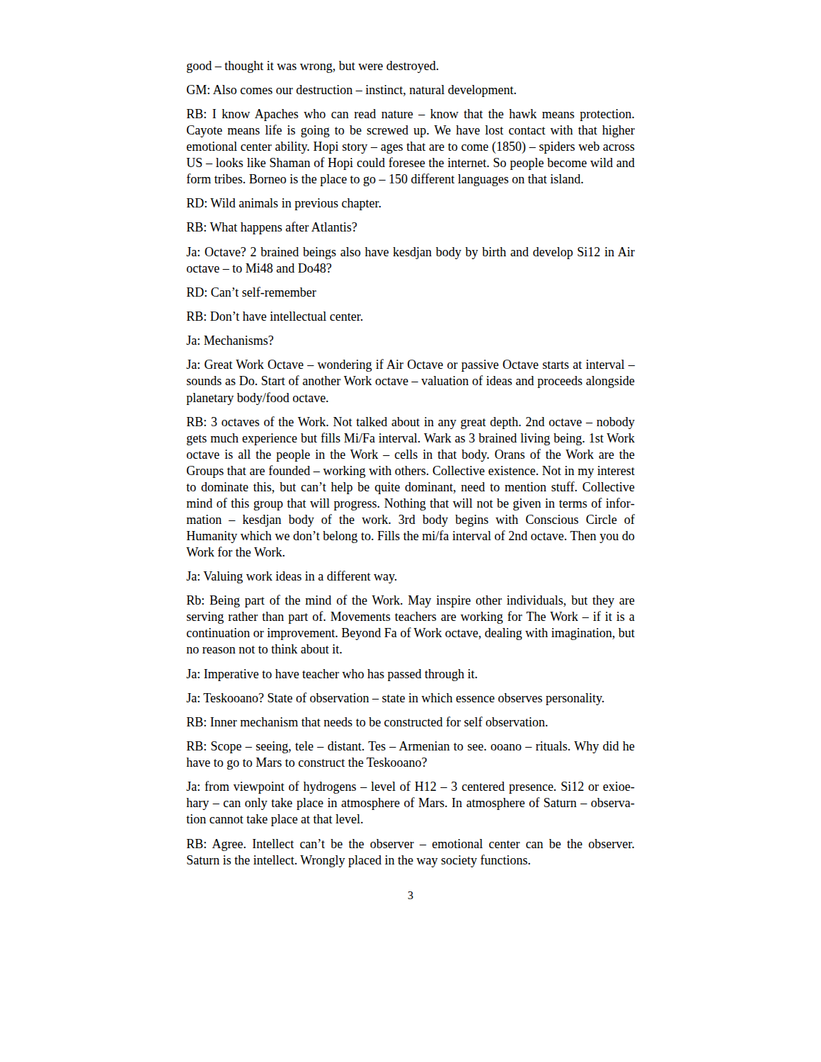good – thought it was wrong, but were destroyed.
GM: Also comes our destruction – instinct, natural development.
RB: I know Apaches who can read nature – know that the hawk means protection. Cayote means life is going to be screwed up. We have lost contact with that higher emotional center ability. Hopi story – ages that are to come (1850) – spiders web across US – looks like Shaman of Hopi could foresee the internet. So people become wild and form tribes. Borneo is the place to go – 150 different languages on that island.
RD: Wild animals in previous chapter.
RB: What happens after Atlantis?
Ja: Octave? 2 brained beings also have kesdjan body by birth and develop Si12 in Air octave – to Mi48 and Do48?
RD: Can’t self-remember
RB: Don’t have intellectual center.
Ja: Mechanisms?
Ja: Great Work Octave – wondering if Air Octave or passive Octave starts at interval – sounds as Do. Start of another Work octave – valuation of ideas and proceeds alongside planetary body/food octave.
RB: 3 octaves of the Work. Not talked about in any great depth. 2nd octave – nobody gets much experience but fills Mi/Fa interval. Wark as 3 brained living being. 1st Work octave is all the people in the Work – cells in that body. Orans of the Work are the Groups that are founded – working with others. Collective existence. Not in my interest to dominate this, but can’t help be quite dominant, need to mention stuff. Collective mind of this group that will progress. Nothing that will not be given in terms of information – kesdjan body of the work. 3rd body begins with Conscious Circle of Humanity which we don’t belong to. Fills the mi/fa interval of 2nd octave. Then you do Work for the Work.
Ja: Valuing work ideas in a different way.
Rb: Being part of the mind of the Work. May inspire other individuals, but they are serving rather than part of. Movements teachers are working for The Work – if it is a continuation or improvement. Beyond Fa of Work octave, dealing with imagination, but no reason not to think about it.
Ja: Imperative to have teacher who has passed through it.
Ja: Teskooano? State of observation – state in which essence observes personality.
RB: Inner mechanism that needs to be constructed for self observation.
RB: Scope – seeing, tele – distant. Tes – Armenian to see. ooano – rituals. Why did he have to go to Mars to construct the Teskooano?
Ja: from viewpoint of hydrogens – level of H12 – 3 centered presence. Si12 or exioehary – can only take place in atmosphere of Mars. In atmosphere of Saturn – observation cannot take place at that level.
RB: Agree. Intellect can’t be the observer – emotional center can be the observer. Saturn is the intellect. Wrongly placed in the way society functions.
3